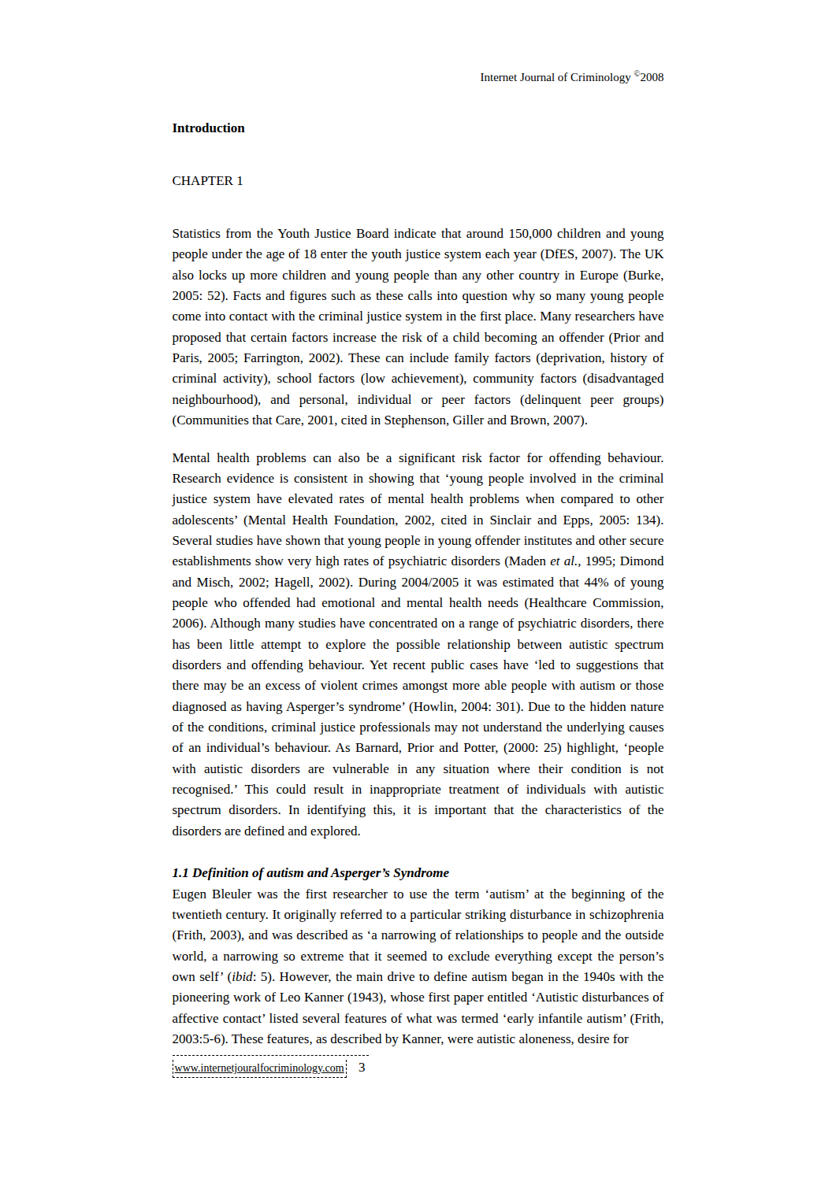Internet Journal of Criminology ©2008
Introduction
CHAPTER 1
Statistics from the Youth Justice Board indicate that around 150,000 children and young people under the age of 18 enter the youth justice system each year (DfES, 2007). The UK also locks up more children and young people than any other country in Europe (Burke, 2005: 52). Facts and figures such as these calls into question why so many young people come into contact with the criminal justice system in the first place. Many researchers have proposed that certain factors increase the risk of a child becoming an offender (Prior and Paris, 2005; Farrington, 2002). These can include family factors (deprivation, history of criminal activity), school factors (low achievement), community factors (disadvantaged neighbourhood), and personal, individual or peer factors (delinquent peer groups) (Communities that Care, 2001, cited in Stephenson, Giller and Brown, 2007).
Mental health problems can also be a significant risk factor for offending behaviour. Research evidence is consistent in showing that ‘young people involved in the criminal justice system have elevated rates of mental health problems when compared to other adolescents’ (Mental Health Foundation, 2002, cited in Sinclair and Epps, 2005: 134). Several studies have shown that young people in young offender institutes and other secure establishments show very high rates of psychiatric disorders (Maden et al., 1995; Dimond and Misch, 2002; Hagell, 2002). During 2004/2005 it was estimated that 44% of young people who offended had emotional and mental health needs (Healthcare Commission, 2006). Although many studies have concentrated on a range of psychiatric disorders, there has been little attempt to explore the possible relationship between autistic spectrum disorders and offending behaviour. Yet recent public cases have ‘led to suggestions that there may be an excess of violent crimes amongst more able people with autism or those diagnosed as having Asperger’s syndrome’ (Howlin, 2004: 301). Due to the hidden nature of the conditions, criminal justice professionals may not understand the underlying causes of an individual’s behaviour. As Barnard, Prior and Potter, (2000: 25) highlight, ‘people with autistic disorders are vulnerable in any situation where their condition is not recognised.’ This could result in inappropriate treatment of individuals with autistic spectrum disorders. In identifying this, it is important that the characteristics of the disorders are defined and explored.
1.1 Definition of autism and Asperger’s Syndrome
Eugen Bleuler was the first researcher to use the term ‘autism’ at the beginning of the twentieth century. It originally referred to a particular striking disturbance in schizophrenia (Frith, 2003), and was described as ‘a narrowing of relationships to people and the outside world, a narrowing so extreme that it seemed to exclude everything except the person’s own self’ (ibid: 5). However, the main drive to define autism began in the 1940s with the pioneering work of Leo Kanner (1943), whose first paper entitled ‘Autistic disturbances of affective contact’ listed several features of what was termed ‘early infantile autism’ (Frith, 2003:5-6). These features, as described by Kanner, were autistic aloneness, desire for
www.internetjouralfocriminology.com 3